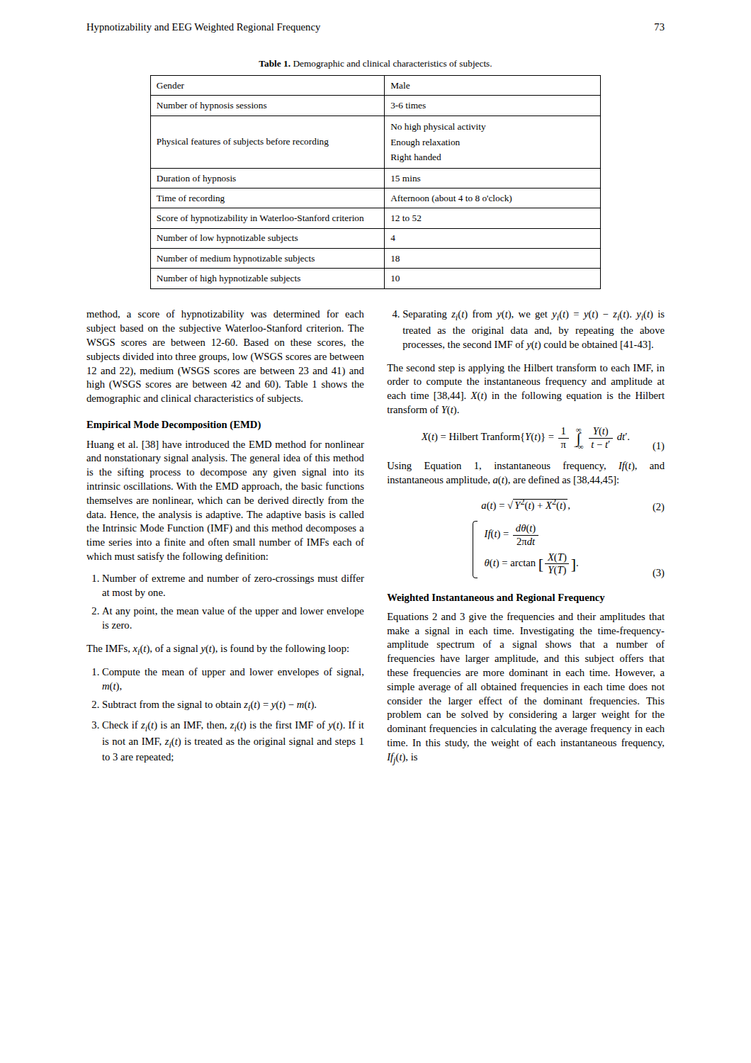Hypnotizability and EEG Weighted Regional Frequency 73
Table 1. Demographic and clinical characteristics of subjects.
| Gender | Male |
| Number of hypnosis sessions | 3-6 times |
| Physical features of subjects before recording | No high physical activity Enough relaxation Right handed |
| Duration of hypnosis | 15 mins |
| Time of recording | Afternoon (about 4 to 8 o'clock) |
| Score of hypnotizability in Waterloo-Stanford criterion | 12 to 52 |
| Number of low hypnotizable subjects | 4 |
| Number of medium hypnotizable subjects | 18 |
| Number of high hypnotizable subjects | 10 |
method, a score of hypnotizability was determined for each subject based on the subjective Waterloo-Stanford criterion. The WSGS scores are between 12-60. Based on these scores, the subjects divided into three groups, low (WSGS scores are between 12 and 22), medium (WSGS scores are between 23 and 41) and high (WSGS scores are between 42 and 60). Table 1 shows the demographic and clinical characteristics of subjects.
Empirical Mode Decomposition (EMD)
Huang et al. [38] have introduced the EMD method for nonlinear and nonstationary signal analysis. The general idea of this method is the sifting process to decompose any given signal into its intrinsic oscillations. With the EMD approach, the basic functions themselves are nonlinear, which can be derived directly from the data. Hence, the analysis is adaptive. The adaptive basis is called the Intrinsic Mode Function (IMF) and this method decomposes a time series into a finite and often small number of IMFs each of which must satisfy the following definition:
Number of extreme and number of zero-crossings must differ at most by one.
At any point, the mean value of the upper and lower envelope is zero.
The IMFs, xi(t), of a signal y(t), is found by the following loop:
Compute the mean of upper and lower envelopes of signal, m(t),
Subtract from the signal to obtain zi(t) = y(t) − m(t).
Check if zi(t) is an IMF, then, zi(t) is the first IMF of y(t). If it is not an IMF, zi(t) is treated as the original signal and steps 1 to 3 are repeated;
Separating zi(t) from y(t), we get yi(t) = y(t) − zi(t). yi(t) is treated as the original data and, by repeating the above processes, the second IMF of y(t) could be obtained [41-43].
The second step is applying the Hilbert transform to each IMF, in order to compute the instantaneous frequency and amplitude at each time [38,44]. X(t) in the following equation is the Hilbert transform of Y(t).
X(t) = Hilbert Tranform{Y(t)} = 1 π ∞
∫
−∞ Y(t) t − t′ dt′. (1)
Using Equation 1, instantaneous frequency, If(t), and instantaneous amplitude, a(t), are defined as [38,44,45]:
a(t) = √Y2(t) + X2(t), (2)
If(t) = dθ(t) 2πdt θ(t) = arctan [X(T) Y(T)]. (3)
Weighted Instantaneous and Regional Frequency
Equations 2 and 3 give the frequencies and their amplitudes that make a signal in each time. Investigating the time-frequency-amplitude spectrum of a signal shows that a number of frequencies have larger amplitude, and this subject offers that these frequencies are more dominant in each time. However, a simple average of all obtained frequencies in each time does not consider the larger effect of the dominant frequencies. This problem can be solved by considering a larger weight for the dominant frequencies in calculating the average frequency in each time. In this study, the weight of each instantaneous frequency, Ifj(t), is